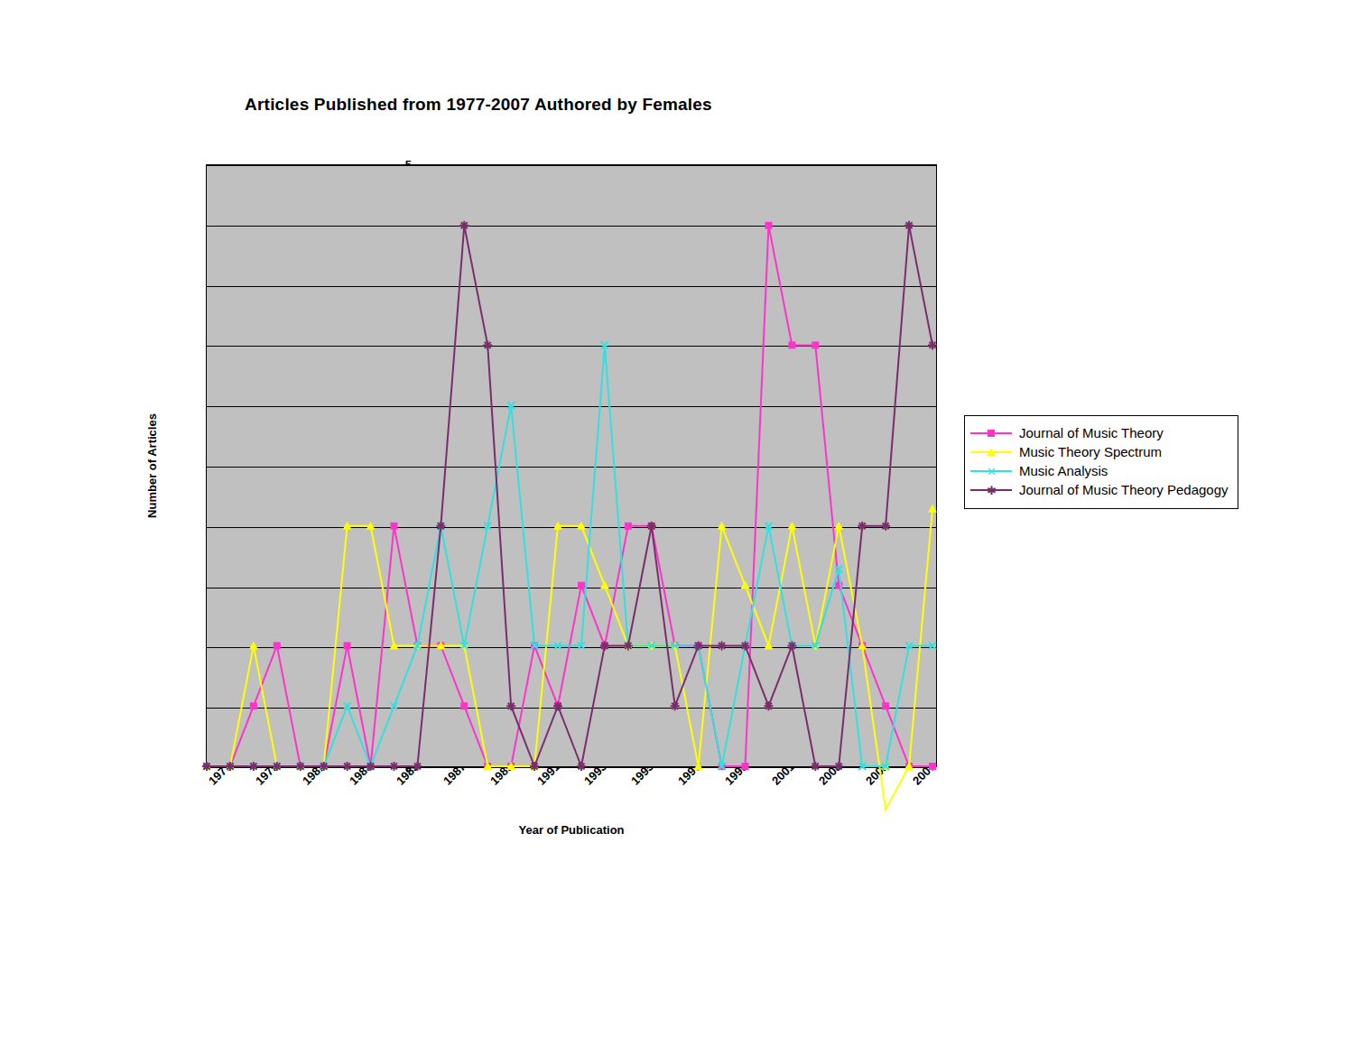Articles Published from 1977-2007 Authored by Females
5
4.5
4
3.5
3
2.5
2
1.5
1
0.5
0
Number of Articles
Year of Publication
1977
1979
1981
1983
1985
1987
1989
1991
1993
1995
1997
1999
2001
2003
2005
2007
Journal of Music Theory
Music Theory Spectrum
✕ Music Analysis
✱ Journal of Music Theory Pedagogy